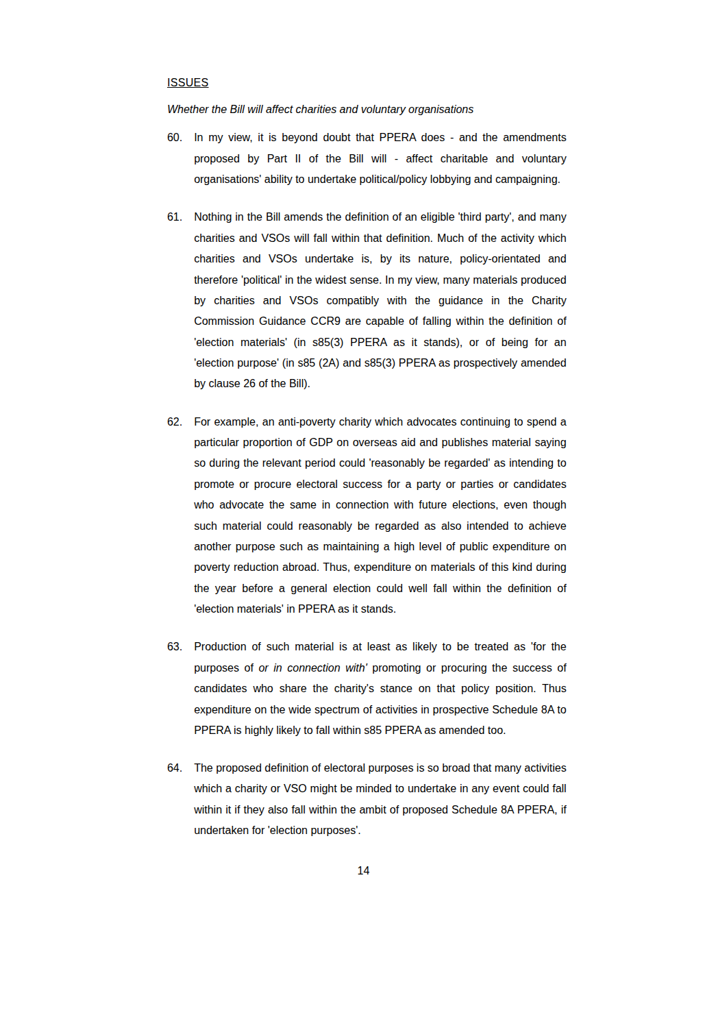ISSUES
Whether the Bill will affect charities and voluntary organisations
In my view, it is beyond doubt that PPERA does - and the amendments proposed by Part II of the Bill will - affect charitable and voluntary organisations' ability to undertake political/policy lobbying and campaigning.
Nothing in the Bill amends the definition of an eligible 'third party', and many charities and VSOs will fall within that definition. Much of the activity which charities and VSOs undertake is, by its nature, policy-orientated and therefore 'political' in the widest sense. In my view, many materials produced by charities and VSOs compatibly with the guidance in the Charity Commission Guidance CCR9 are capable of falling within the definition of 'election materials' (in s85(3) PPERA as it stands), or of being for an 'election purpose' (in s85 (2A) and s85(3) PPERA as prospectively amended by clause 26 of the Bill).
For example, an anti-poverty charity which advocates continuing to spend a particular proportion of GDP on overseas aid and publishes material saying so during the relevant period could 'reasonably be regarded' as intending to promote or procure electoral success for a party or parties or candidates who advocate the same in connection with future elections, even though such material could reasonably be regarded as also intended to achieve another purpose such as maintaining a high level of public expenditure on poverty reduction abroad. Thus, expenditure on materials of this kind during the year before a general election could well fall within the definition of 'election materials' in PPERA as it stands.
Production of such material is at least as likely to be treated as 'for the purposes of or in connection with' promoting or procuring the success of candidates who share the charity's stance on that policy position. Thus expenditure on the wide spectrum of activities in prospective Schedule 8A to PPERA is highly likely to fall within s85 PPERA as amended too.
The proposed definition of electoral purposes is so broad that many activities which a charity or VSO might be minded to undertake in any event could fall within it if they also fall within the ambit of proposed Schedule 8A PPERA, if undertaken for 'election purposes'.
14